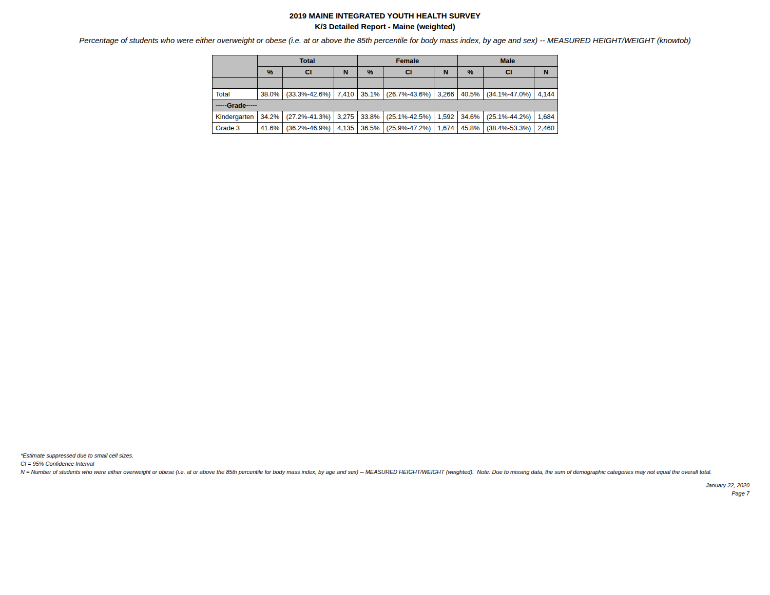2019 MAINE INTEGRATED YOUTH HEALTH SURVEY
K/3 Detailed Report - Maine (weighted)
Percentage of students who were either overweight or obese (i.e. at or above the 85th percentile for body mass index, by age and sex) -- MEASURED HEIGHT/WEIGHT (knowtob)
| | Total | Female | Male |
| --- | --- | --- | --- |
| % | CI | N | % | CI | N | % | CI | N |
| Total | 38.0% | (33.3%-42.6%) | 7,410 | 35.1% | (26.7%-43.6%) | 3,266 | 40.5% | (34.1%-47.0%) | 4,144 |
| -----Grade----- |
| Kindergarten | 34.2% | (27.2%-41.3%) | 3,275 | 33.8% | (25.1%-42.5%) | 1,592 | 34.6% | (25.1%-44.2%) | 1,684 |
| Grade 3 | 41.6% | (36.2%-46.9%) | 4,135 | 36.5% | (25.9%-47.2%) | 1,674 | 45.8% | (38.4%-53.3%) | 2,460 |
*Estimate suppressed due to small cell sizes.
CI = 95% Confidence Interval
N = Number of students who were either overweight or obese (i.e. at or above the 85th percentile for body mass index, by age and sex) -- MEASURED HEIGHT/WEIGHT (weighted). Note: Due to missing data, the sum of demographic categories may not equal the overall total.
January 22, 2020
Page 7